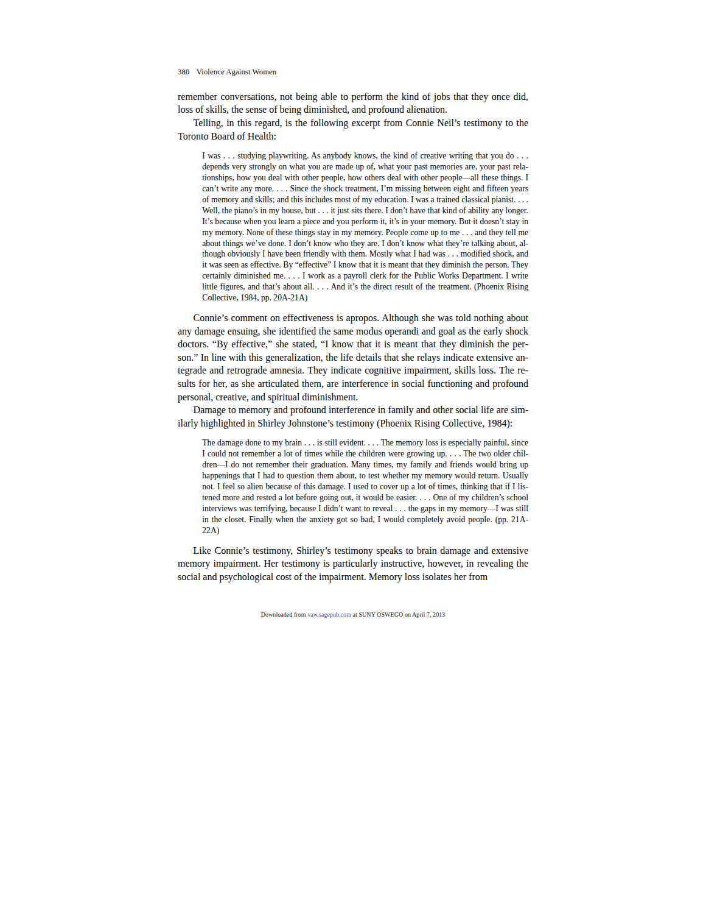380 Violence Against Women
remember conversations, not being able to perform the kind of jobs that they once did, loss of skills, the sense of being diminished, and profound alienation.
Telling, in this regard, is the following excerpt from Connie Neil’s testimony to the Toronto Board of Health:
I was . . . studying playwriting. As anybody knows, the kind of creative writing that you do . . . depends very strongly on what you are made up of, what your past memories are, your past relationships, how you deal with other people, how others deal with other people—all these things. I can’t write any more. . . . Since the shock treatment, I’m missing between eight and fifteen years of memory and skills; and this includes most of my education. I was a trained classical pianist. . . . Well, the piano’s in my house, but . . . it just sits there. I don’t have that kind of ability any longer. It’s because when you learn a piece and you perform it, it’s in your memory. But it doesn’t stay in my memory. None of these things stay in my memory. People come up to me . . . and they tell me about things we’ve done. I don’t know who they are. I don’t know what they’re talking about, although obviously I have been friendly with them. Mostly what I had was . . . modified shock, and it was seen as effective. By “effective” I know that it is meant that they diminish the person. They certainly diminished me. . . . I work as a payroll clerk for the Public Works Department. I write little figures, and that’s about all. . . . And it’s the direct result of the treatment. (Phoenix Rising Collective, 1984, pp. 20A-21A)
Connie’s comment on effectiveness is apropos. Although she was told nothing about any damage ensuing, she identified the same modus operandi and goal as the early shock doctors. “By effective,” she stated, “I know that it is meant that they diminish the person.” In line with this generalization, the life details that she relays indicate extensive antegrade and retrograde amnesia. They indicate cognitive impairment, skills loss. The results for her, as she articulated them, are interference in social functioning and profound personal, creative, and spiritual diminishment.
Damage to memory and profound interference in family and other social life are similarly highlighted in Shirley Johnstone’s testimony (Phoenix Rising Collective, 1984):
The damage done to my brain . . . is still evident. . . . The memory loss is especially painful, since I could not remember a lot of times while the children were growing up. . . . The two older children—I do not remember their graduation. Many times, my family and friends would bring up happenings that I had to question them about, to test whether my memory would return. Usually not. I feel so alien because of this damage. I used to cover up a lot of times, thinking that if I listened more and rested a lot before going out, it would be easier. . . . One of my children’s school interviews was terrifying, because I didn’t want to reveal . . . the gaps in my memory—I was still in the closet. Finally when the anxiety got so bad, I would completely avoid people. (pp. 21A-22A)
Like Connie’s testimony, Shirley’s testimony speaks to brain damage and extensive memory impairment. Her testimony is particularly instructive, however, in revealing the social and psychological cost of the impairment. Memory loss isolates her from
Downloaded from vaw.sagepub.com at SUNY OSWEGO on April 7, 2013